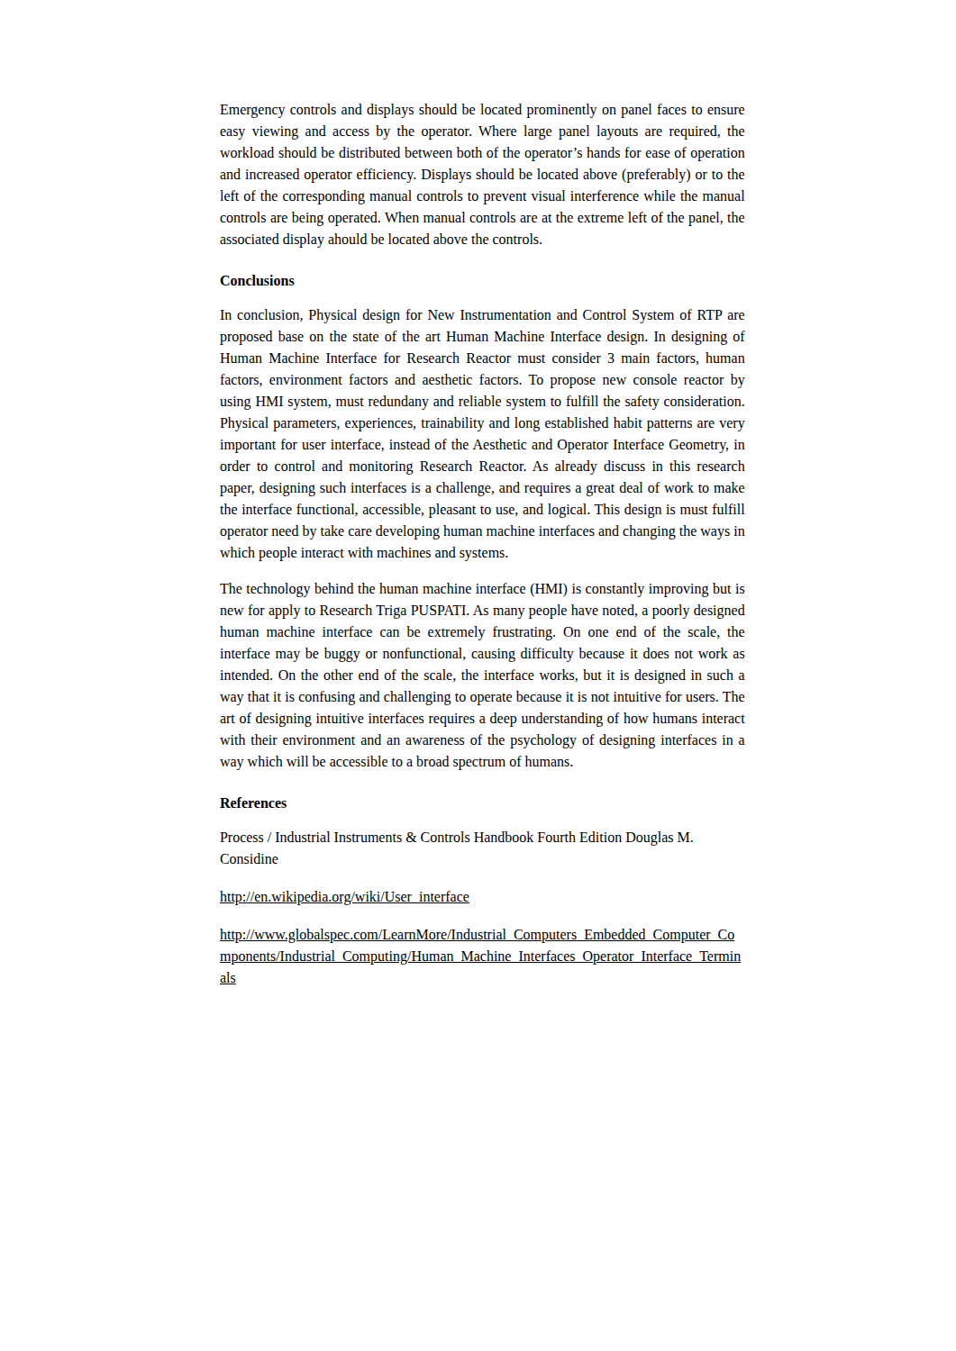Emergency controls and displays should be located prominently on panel faces to ensure easy viewing and access by the operator. Where large panel layouts are required, the workload should be distributed between both of the operator’s hands for ease of operation and increased operator efficiency. Displays should be located above (preferably) or to the left of the corresponding manual controls to prevent visual interference while the manual controls are being operated. When manual controls are at the extreme left of the panel, the associated display ahould be located above the controls.
Conclusions
In conclusion, Physical design for New Instrumentation and Control System of RTP are proposed base on the state of the art Human Machine Interface design. In designing of Human Machine Interface for Research Reactor must consider 3 main factors, human factors, environment factors and aesthetic factors. To propose new console reactor by using HMI system, must redundany and reliable system to fulfill the safety consideration. Physical parameters, experiences, trainability and long established habit patterns are very important for user interface, instead of the Aesthetic and Operator Interface Geometry, in order to control and monitoring Research Reactor. As already discuss in this research paper, designing such interfaces is a challenge, and requires a great deal of work to make the interface functional, accessible, pleasant to use, and logical. This design is must fulfill operator need by take care developing human machine interfaces and changing the ways in which people interact with machines and systems.
The technology behind the human machine interface (HMI) is constantly improving but is new for apply to Research Triga PUSPATI. As many people have noted, a poorly designed human machine interface can be extremely frustrating. On one end of the scale, the interface may be buggy or nonfunctional, causing difficulty because it does not work as intended. On the other end of the scale, the interface works, but it is designed in such a way that it is confusing and challenging to operate because it is not intuitive for users. The art of designing intuitive interfaces requires a deep understanding of how humans interact with their environment and an awareness of the psychology of designing interfaces in a way which will be accessible to a broad spectrum of humans.
References
Process / Industrial Instruments & Controls Handbook Fourth Edition Douglas M. Considine
http://en.wikipedia.org/wiki/User_interface
http://www.globalspec.com/LearnMore/Industrial_Computers_Embedded_Computer_Components/Industrial_Computing/Human_Machine_Interfaces_Operator_Interface_Terminals